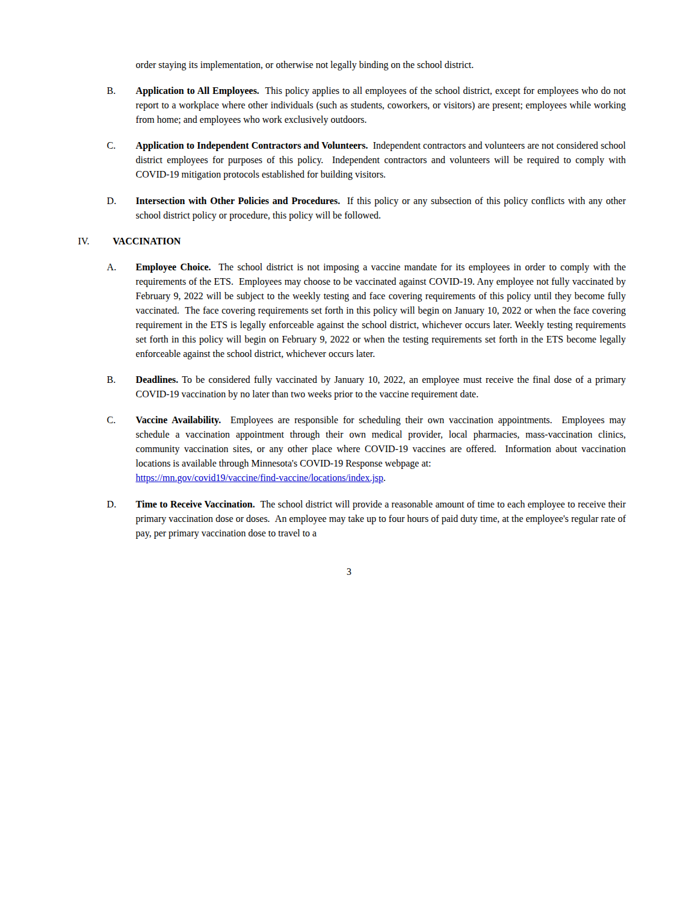order staying its implementation, or otherwise not legally binding on the school district.
B.
Application to All Employees. This policy applies to all employees of the school district, except for employees who do not report to a workplace where other individuals (such as students, coworkers, or visitors) are present; employees while working from home; and employees who work exclusively outdoors.
C.
Application to Independent Contractors and Volunteers. Independent contractors and volunteers are not considered school district employees for purposes of this policy. Independent contractors and volunteers will be required to comply with COVID-19 mitigation protocols established for building visitors.
D.
Intersection with Other Policies and Procedures. If this policy or any subsection of this policy conflicts with any other school district policy or procedure, this policy will be followed.
IV.
VACCINATION
A.
Employee Choice. The school district is not imposing a vaccine mandate for its employees in order to comply with the requirements of the ETS. Employees may choose to be vaccinated against COVID-19. Any employee not fully vaccinated by February 9, 2022 will be subject to the weekly testing and face covering requirements of this policy until they become fully vaccinated. The face covering requirements set forth in this policy will begin on January 10, 2022 or when the face covering requirement in the ETS is legally enforceable against the school district, whichever occurs later. Weekly testing requirements set forth in this policy will begin on February 9, 2022 or when the testing requirements set forth in the ETS become legally enforceable against the school district, whichever occurs later.
B.
Deadlines. To be considered fully vaccinated by January 10, 2022, an employee must receive the final dose of a primary COVID-19 vaccination by no later than two weeks prior to the vaccine requirement date.
C.
Vaccine Availability. Employees are responsible for scheduling their own vaccination appointments. Employees may schedule a vaccination appointment through their own medical provider, local pharmacies, mass-vaccination clinics, community vaccination sites, or any other place where COVID-19 vaccines are offered. Information about vaccination locations is available through Minnesota's COVID-19 Response webpage at:
https://mn.gov/covid19/vaccine/find-vaccine/locations/index.jsp.
D.
Time to Receive Vaccination. The school district will provide a reasonable amount of time to each employee to receive their primary vaccination dose or doses. An employee may take up to four hours of paid duty time, at the employee's regular rate of pay, per primary vaccination dose to travel to a
3